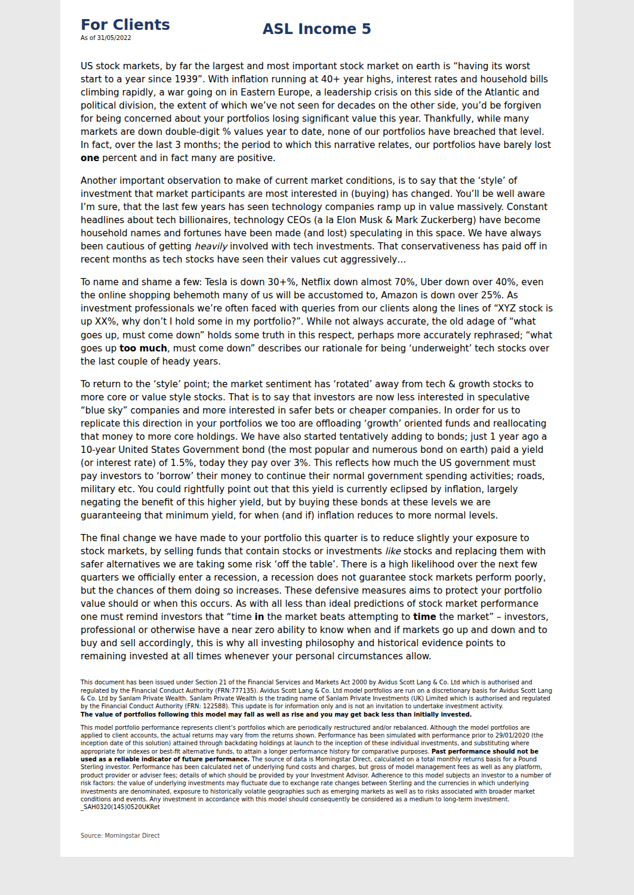For Clients
As of 31/05/2022
ASL Income 5
US stock markets, by far the largest and most important stock market on earth is “having its worst start to a year since 1939”. With inflation running at 40+ year highs, interest rates and household bills climbing rapidly, a war going on in Eastern Europe, a leadership crisis on this side of the Atlantic and political division, the extent of which we’ve not seen for decades on the other side, you’d be forgiven for being concerned about your portfolios losing significant value this year. Thankfully, while many markets are down double-digit % values year to date, none of our portfolios have breached that level. In fact, over the last 3 months; the period to which this narrative relates, our portfolios have barely lost one percent and in fact many are positive.
Another important observation to make of current market conditions, is to say that the ‘style’ of investment that market participants are most interested in (buying) has changed. You’ll be well aware I’m sure, that the last few years has seen technology companies ramp up in value massively. Constant headlines about tech billionaires, technology CEOs (a la Elon Musk & Mark Zuckerberg) have become household names and fortunes have been made (and lost) speculating in this space. We have always been cautious of getting heavily involved with tech investments. That conservativeness has paid off in recent months as tech stocks have seen their values cut aggressively…
To name and shame a few: Tesla is down 30+%, Netflix down almost 70%, Uber down over 40%, even the online shopping behemoth many of us will be accustomed to, Amazon is down over 25%. As investment professionals we’re often faced with queries from our clients along the lines of “XYZ stock is up XX%, why don’t I hold some in my portfolio?”. While not always accurate, the old adage of “what goes up, must come down” holds some truth in this respect, perhaps more accurately rephrased; “what goes up too much, must come down” describes our rationale for being ‘underweight’ tech stocks over the last couple of heady years.
To return to the ‘style’ point; the market sentiment has ‘rotated’ away from tech & growth stocks to more core or value style stocks. That is to say that investors are now less interested in speculative “blue sky” companies and more interested in safer bets or cheaper companies. In order for us to replicate this direction in your portfolios we too are offloading ‘growth’ oriented funds and reallocating that money to more core holdings. We have also started tentatively adding to bonds; just 1 year ago a 10-year United States Government bond (the most popular and numerous bond on earth) paid a yield (or interest rate) of 1.5%, today they pay over 3%. This reflects how much the US government must pay investors to ‘borrow’ their money to continue their normal government spending activities; roads, military etc. You could rightfully point out that this yield is currently eclipsed by inflation, largely negating the benefit of this higher yield, but by buying these bonds at these levels we are guaranteeing that minimum yield, for when (and if) inflation reduces to more normal levels.
The final change we have made to your portfolio this quarter is to reduce slightly your exposure to stock markets, by selling funds that contain stocks or investments like stocks and replacing them with safer alternatives we are taking some risk ‘off the table’. There is a high likelihood over the next few quarters we officially enter a recession, a recession does not guarantee stock markets perform poorly, but the chances of them doing so increases. These defensive measures aims to protect your portfolio value should or when this occurs. As with all less than ideal predictions of stock market performance one must remind investors that “time in the market beats attempting to time the market” – investors, professional or otherwise have a near zero ability to know when and if markets go up and down and to buy and sell accordingly, this is why all investing philosophy and historical evidence points to remaining invested at all times whenever your personal circumstances allow.
This document has been issued under Section 21 of the Financial Services and Markets Act 2000 by Avidus Scott Lang & Co. Ltd which is authorised and regulated by the Financial Conduct Authority (FRN:777135). Avidus Scott Lang & Co. Ltd model portfolios are run on a discretionary basis for Avidus Scott Lang & Co. Ltd by Sanlam Private Wealth. Sanlam Private Wealth is the trading name of Sanlam Private Investments (UK) Limited which is authorised and regulated by the Financial Conduct Authority (FRN: 122588). This update is for information only and is not an invitation to undertake investment activity.
The value of portfolios following this model may fall as well as rise and you may get back less than initially invested.
This model portfolio performance represents client’s portfolios which are periodically restructured and/or rebalanced. Although the model portfolios are applied to client accounts, the actual returns may vary from the returns shown. Performance has been simulated with performance prior to 29/01/2020 (the inception date of this solution) attained through backdating holdings at launch to the inception of these individual investments, and substituting where appropriate for indexes or best-fit alternative funds, to attain a longer performance history for comparative purposes. Past performance should not be used as a reliable indicator of future performance. The source of data is Morningstar Direct, calculated on a total monthly returns basis for a Pound Sterling investor. Performance has been calculated net of underlying fund costs and charges, but gross of model management fees as well as any platform, product provider or adviser fees; details of which should be provided by your Investment Advisor. Adherence to this model subjects an investor to a number of risk factors: the value of underlying investments may fluctuate due to exchange rate changes between Sterling and the currencies in which underlying investments are denominated, exposure to historically volatile geographies such as emerging markets as well as to risks associated with broader market conditions and events. Any investment in accordance with this model should consequently be considered as a medium to long-term investment. _SAH0320(145)0520UKRet
Source: Morningstar Direct